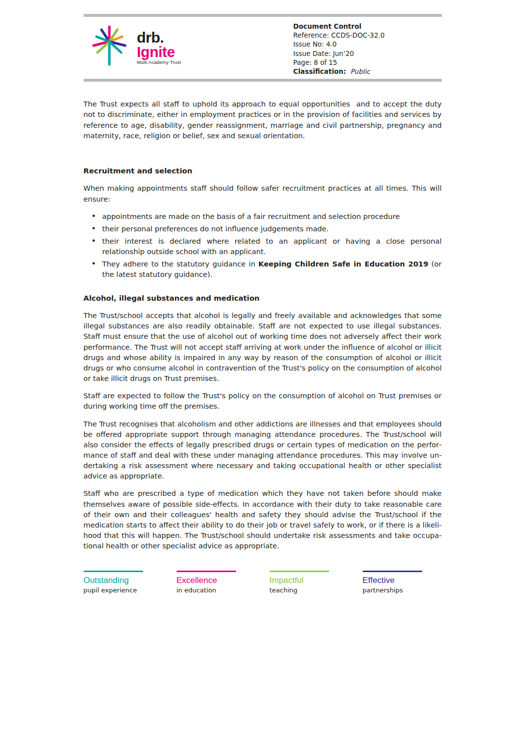drb.
Ignite
Multi Academy Trust
Document Control
Reference: CCDS-DOC-32.0
Issue No: 4.0
Issue Date: Jun’20
Page: 8 of 15
Classification: Public
The Trust expects all staff to uphold its approach to equal opportunities and to accept the duty not to discriminate, either in employment practices or in the provision of facilities and services by reference to age, disability, gender reassignment, marriage and civil partnership, pregnancy and maternity, race, religion or belief, sex and sexual orientation.
Recruitment and selection
When making appointments staff should follow safer recruitment practices at all times. This will ensure:
appointments are made on the basis of a fair recruitment and selection procedure
their personal preferences do not influence judgements made.
their interest is declared where related to an applicant or having a close personal relationship outside school with an applicant.
They adhere to the statutory guidance in Keeping Children Safe in Education 2019 (or the latest statutory guidance).
Alcohol, illegal substances and medication
The Trust/school accepts that alcohol is legally and freely available and acknowledges that some illegal substances are also readily obtainable. Staff are not expected to use illegal substances. Staff must ensure that the use of alcohol out of working time does not adversely affect their work performance. The Trust will not accept staff arriving at work under the influence of alcohol or illicit drugs and whose ability is impaired in any way by reason of the consumption of alcohol or illicit drugs or who consume alcohol in contravention of the Trust's policy on the consumption of alcohol or take illicit drugs on Trust premises.
Staff are expected to follow the Trust's policy on the consumption of alcohol on Trust premises or during working time off the premises.
The Trust recognises that alcoholism and other addictions are illnesses and that employees should be offered appropriate support through managing attendance procedures. The Trust/school will also consider the effects of legally prescribed drugs or certain types of medication on the performance of staff and deal with these under managing attendance procedures. This may involve undertaking a risk assessment where necessary and taking occupational health or other specialist advice as appropriate.
Staff who are prescribed a type of medication which they have not taken before should make themselves aware of possible side-effects. In accordance with their duty to take reasonable care of their own and their colleagues' health and safety they should advise the Trust/school if the medication starts to affect their ability to do their job or travel safely to work, or if there is a likelihood that this will happen. The Trust/school should undertake risk assessments and take occupational health or other specialist advice as appropriate.
Outstanding
pupil experience
Excellence
in education
Impactful
teaching
Effective
partnerships